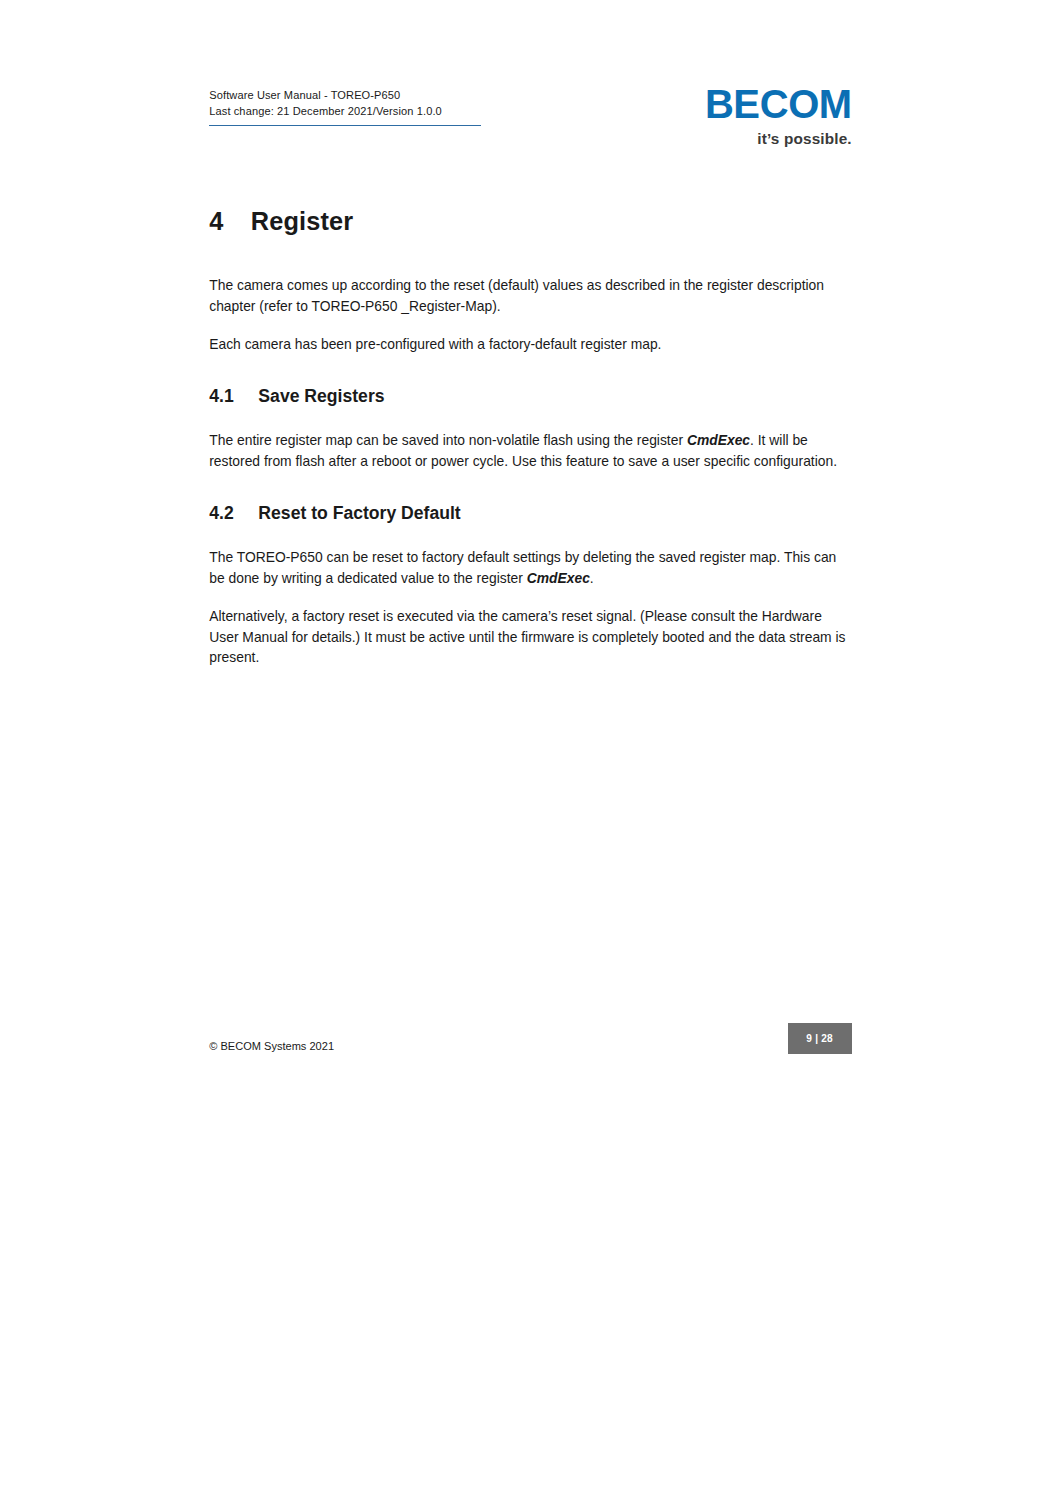Software User Manual - TOREO-P650
Last change: 21 December 2021/Version 1.0.0
BECOM
it’s possible.
4 Register
The camera comes up according to the reset (default) values as described in the register description chapter (refer to TOREO-P650 _Register-Map).
Each camera has been pre-configured with a factory-default register map.
4.1 Save Registers
The entire register map can be saved into non-volatile flash using the register CmdExec. It will be restored from flash after a reboot or power cycle. Use this feature to save a user specific configuration.
4.2 Reset to Factory Default
The TOREO-P650 can be reset to factory default settings by deleting the saved register map. This can be done by writing a dedicated value to the register CmdExec.
Alternatively, a factory reset is executed via the camera’s reset signal. (Please consult the Hardware User Manual for details.) It must be active until the firmware is completely booted and the data stream is present.
© BECOM Systems 2021
9 | 28